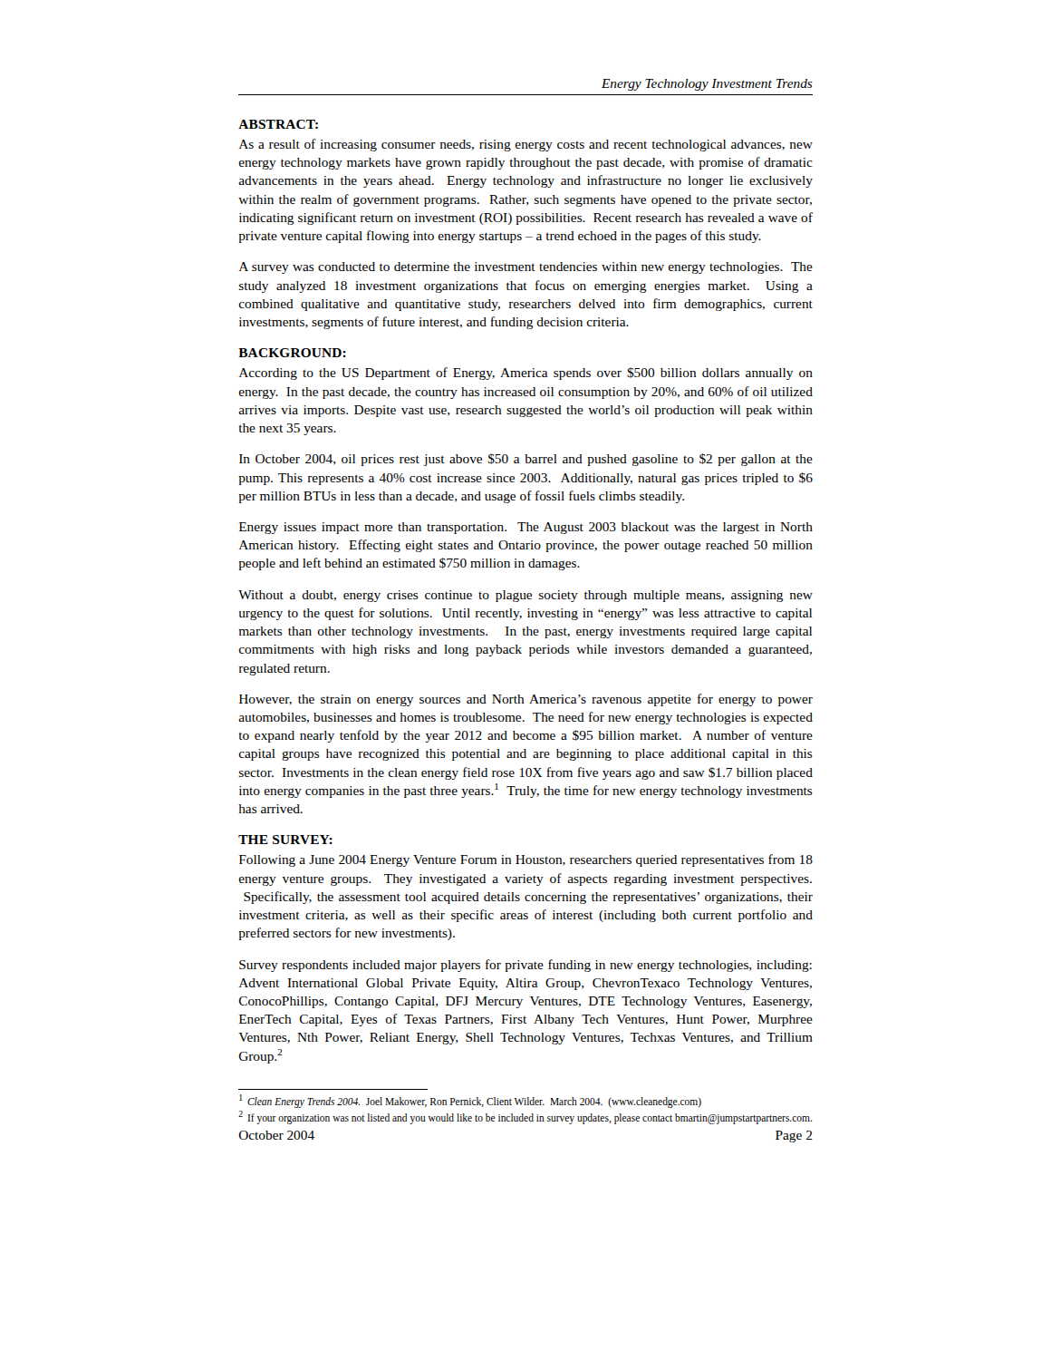Energy Technology Investment Trends
ABSTRACT:
As a result of increasing consumer needs, rising energy costs and recent technological advances, new energy technology markets have grown rapidly throughout the past decade, with promise of dramatic advancements in the years ahead. Energy technology and infrastructure no longer lie exclusively within the realm of government programs. Rather, such segments have opened to the private sector, indicating significant return on investment (ROI) possibilities. Recent research has revealed a wave of private venture capital flowing into energy startups – a trend echoed in the pages of this study.
A survey was conducted to determine the investment tendencies within new energy technologies. The study analyzed 18 investment organizations that focus on emerging energies market. Using a combined qualitative and quantitative study, researchers delved into firm demographics, current investments, segments of future interest, and funding decision criteria.
BACKGROUND:
According to the US Department of Energy, America spends over $500 billion dollars annually on energy. In the past decade, the country has increased oil consumption by 20%, and 60% of oil utilized arrives via imports. Despite vast use, research suggested the world’s oil production will peak within the next 35 years.
In October 2004, oil prices rest just above $50 a barrel and pushed gasoline to $2 per gallon at the pump. This represents a 40% cost increase since 2003. Additionally, natural gas prices tripled to $6 per million BTUs in less than a decade, and usage of fossil fuels climbs steadily.
Energy issues impact more than transportation. The August 2003 blackout was the largest in North American history. Effecting eight states and Ontario province, the power outage reached 50 million people and left behind an estimated $750 million in damages.
Without a doubt, energy crises continue to plague society through multiple means, assigning new urgency to the quest for solutions. Until recently, investing in “energy” was less attractive to capital markets than other technology investments. In the past, energy investments required large capital commitments with high risks and long payback periods while investors demanded a guaranteed, regulated return.
However, the strain on energy sources and North America’s ravenous appetite for energy to power automobiles, businesses and homes is troublesome. The need for new energy technologies is expected to expand nearly tenfold by the year 2012 and become a $95 billion market. A number of venture capital groups have recognized this potential and are beginning to place additional capital in this sector. Investments in the clean energy field rose 10X from five years ago and saw $1.7 billion placed into energy companies in the past three years.1 Truly, the time for new energy technology investments has arrived.
THE SURVEY:
Following a June 2004 Energy Venture Forum in Houston, researchers queried representatives from 18 energy venture groups. They investigated a variety of aspects regarding investment perspectives. Specifically, the assessment tool acquired details concerning the representatives’ organizations, their investment criteria, as well as their specific areas of interest (including both current portfolio and preferred sectors for new investments).
Survey respondents included major players for private funding in new energy technologies, including: Advent International Global Private Equity, Altira Group, ChevronTexaco Technology Ventures, ConocoPhillips, Contango Capital, DFJ Mercury Ventures, DTE Technology Ventures, Easenergy, EnerTech Capital, Eyes of Texas Partners, First Albany Tech Ventures, Hunt Power, Murphree Ventures, Nth Power, Reliant Energy, Shell Technology Ventures, Techxas Ventures, and Trillium Group.2
1 Clean Energy Trends 2004. Joel Makower, Ron Pernick, Client Wilder. March 2004. (www.cleanedge.com)
2 If your organization was not listed and you would like to be included in survey updates, please contact bmartin@jumpstartpartners.com.
October 2004 Page 2